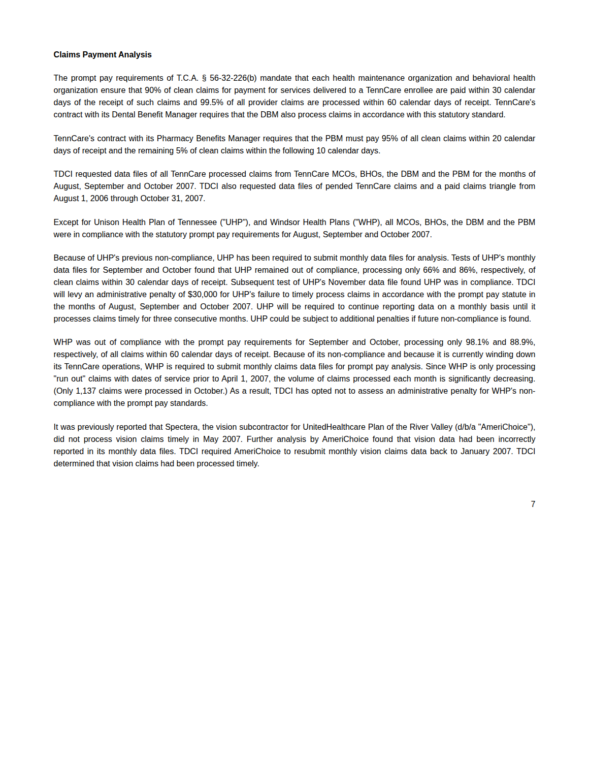Claims Payment Analysis
The prompt pay requirements of T.C.A. § 56-32-226(b) mandate that each health maintenance organization and behavioral health organization ensure that 90% of clean claims for payment for services delivered to a TennCare enrollee are paid within 30 calendar days of the receipt of such claims and 99.5% of all provider claims are processed within 60 calendar days of receipt. TennCare's contract with its Dental Benefit Manager requires that the DBM also process claims in accordance with this statutory standard.
TennCare's contract with its Pharmacy Benefits Manager requires that the PBM must pay 95% of all clean claims within 20 calendar days of receipt and the remaining 5% of clean claims within the following 10 calendar days.
TDCI requested data files of all TennCare processed claims from TennCare MCOs, BHOs, the DBM and the PBM for the months of August, September and October 2007. TDCI also requested data files of pended TennCare claims and a paid claims triangle from August 1, 2006 through October 31, 2007.
Except for Unison Health Plan of Tennessee ("UHP"), and Windsor Health Plans ("WHP), all MCOs, BHOs, the DBM and the PBM were in compliance with the statutory prompt pay requirements for August, September and October 2007.
Because of UHP's previous non-compliance, UHP has been required to submit monthly data files for analysis. Tests of UHP's monthly data files for September and October found that UHP remained out of compliance, processing only 66% and 86%, respectively, of clean claims within 30 calendar days of receipt. Subsequent test of UHP's November data file found UHP was in compliance. TDCI will levy an administrative penalty of $30,000 for UHP's failure to timely process claims in accordance with the prompt pay statute in the months of August, September and October 2007. UHP will be required to continue reporting data on a monthly basis until it processes claims timely for three consecutive months. UHP could be subject to additional penalties if future non-compliance is found.
WHP was out of compliance with the prompt pay requirements for September and October, processing only 98.1% and 88.9%, respectively, of all claims within 60 calendar days of receipt. Because of its non-compliance and because it is currently winding down its TennCare operations, WHP is required to submit monthly claims data files for prompt pay analysis. Since WHP is only processing "run out" claims with dates of service prior to April 1, 2007, the volume of claims processed each month is significantly decreasing. (Only 1,137 claims were processed in October.) As a result, TDCI has opted not to assess an administrative penalty for WHP's non-compliance with the prompt pay standards.
It was previously reported that Spectera, the vision subcontractor for UnitedHealthcare Plan of the River Valley (d/b/a "AmeriChoice"), did not process vision claims timely in May 2007. Further analysis by AmeriChoice found that vision data had been incorrectly reported in its monthly data files. TDCI required AmeriChoice to resubmit monthly vision claims data back to January 2007. TDCI determined that vision claims had been processed timely.
7